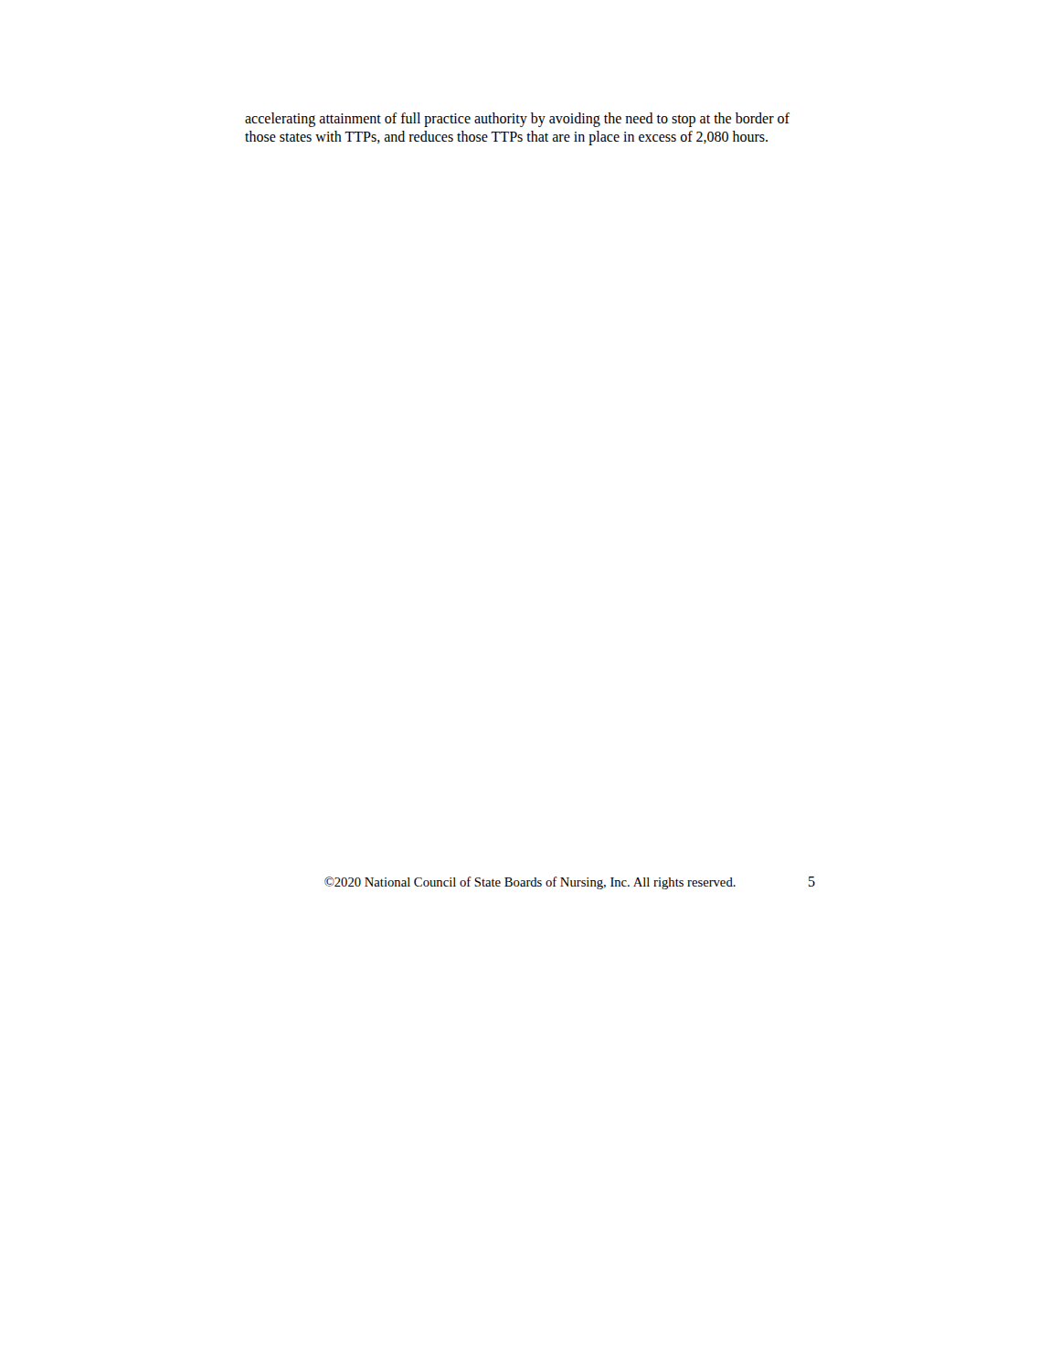accelerating attainment of full practice authority by avoiding the need to stop at the border of those states with TTPs, and reduces those TTPs that are in place in excess of 2,080 hours.
©2020 National Council of State Boards of Nursing, Inc. All rights reserved. 5